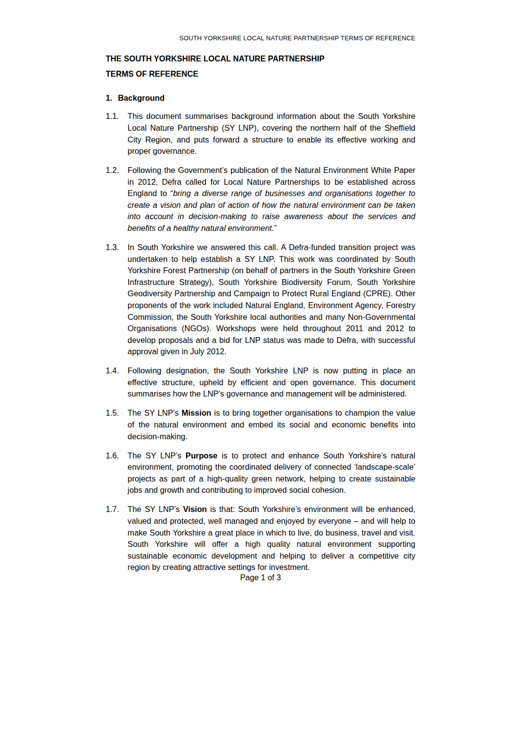SOUTH YORKSHIRE LOCAL NATURE PARTNERSHIP TERMS OF REFERENCE
THE SOUTH YORKSHIRE LOCAL NATURE PARTNERSHIPTERMS OF REFERENCE
1. Background
1.1. This document summarises background information about the South Yorkshire Local Nature Partnership (SY LNP), covering the northern half of the Sheffield City Region, and puts forward a structure to enable its effective working and proper governance.
1.2. Following the Government’s publication of the Natural Environment White Paper in 2012, Defra called for Local Nature Partnerships to be established across England to “bring a diverse range of businesses and organisations together to create a vision and plan of action of how the natural environment can be taken into account in decision-making to raise awareness about the services and benefits of a healthy natural environment.”
1.3. In South Yorkshire we answered this call. A Defra-funded transition project was undertaken to help establish a SY LNP. This work was coordinated by South Yorkshire Forest Partnership (on behalf of partners in the South Yorkshire Green Infrastructure Strategy), South Yorkshire Biodiversity Forum, South Yorkshire Geodiversity Partnership and Campaign to Protect Rural England (CPRE). Other proponents of the work included Natural England, Environment Agency, Forestry Commission, the South Yorkshire local authorities and many Non-Governmental Organisations (NGOs). Workshops were held throughout 2011 and 2012 to develop proposals and a bid for LNP status was made to Defra, with successful approval given in July 2012.
1.4. Following designation, the South Yorkshire LNP is now putting in place an effective structure, upheld by efficient and open governance. This document summarises how the LNP’s governance and management will be administered.
1.5. The SY LNP’s Mission is to bring together organisations to champion the value of the natural environment and embed its social and economic benefits into decision-making.
1.6. The SY LNP’s Purpose is to protect and enhance South Yorkshire’s natural environment, promoting the coordinated delivery of connected ‘landscape-scale’ projects as part of a high-quality green network, helping to create sustainable jobs and growth and contributing to improved social cohesion.
1.7. The SY LNP’s Vision is that: South Yorkshire’s environment will be enhanced, valued and protected, well managed and enjoyed by everyone – and will help to make South Yorkshire a great place in which to live, do business, travel and visit. South Yorkshire will offer a high quality natural environment supporting sustainable economic development and helping to deliver a competitive city region by creating attractive settings for investment.
Page 1 of 3